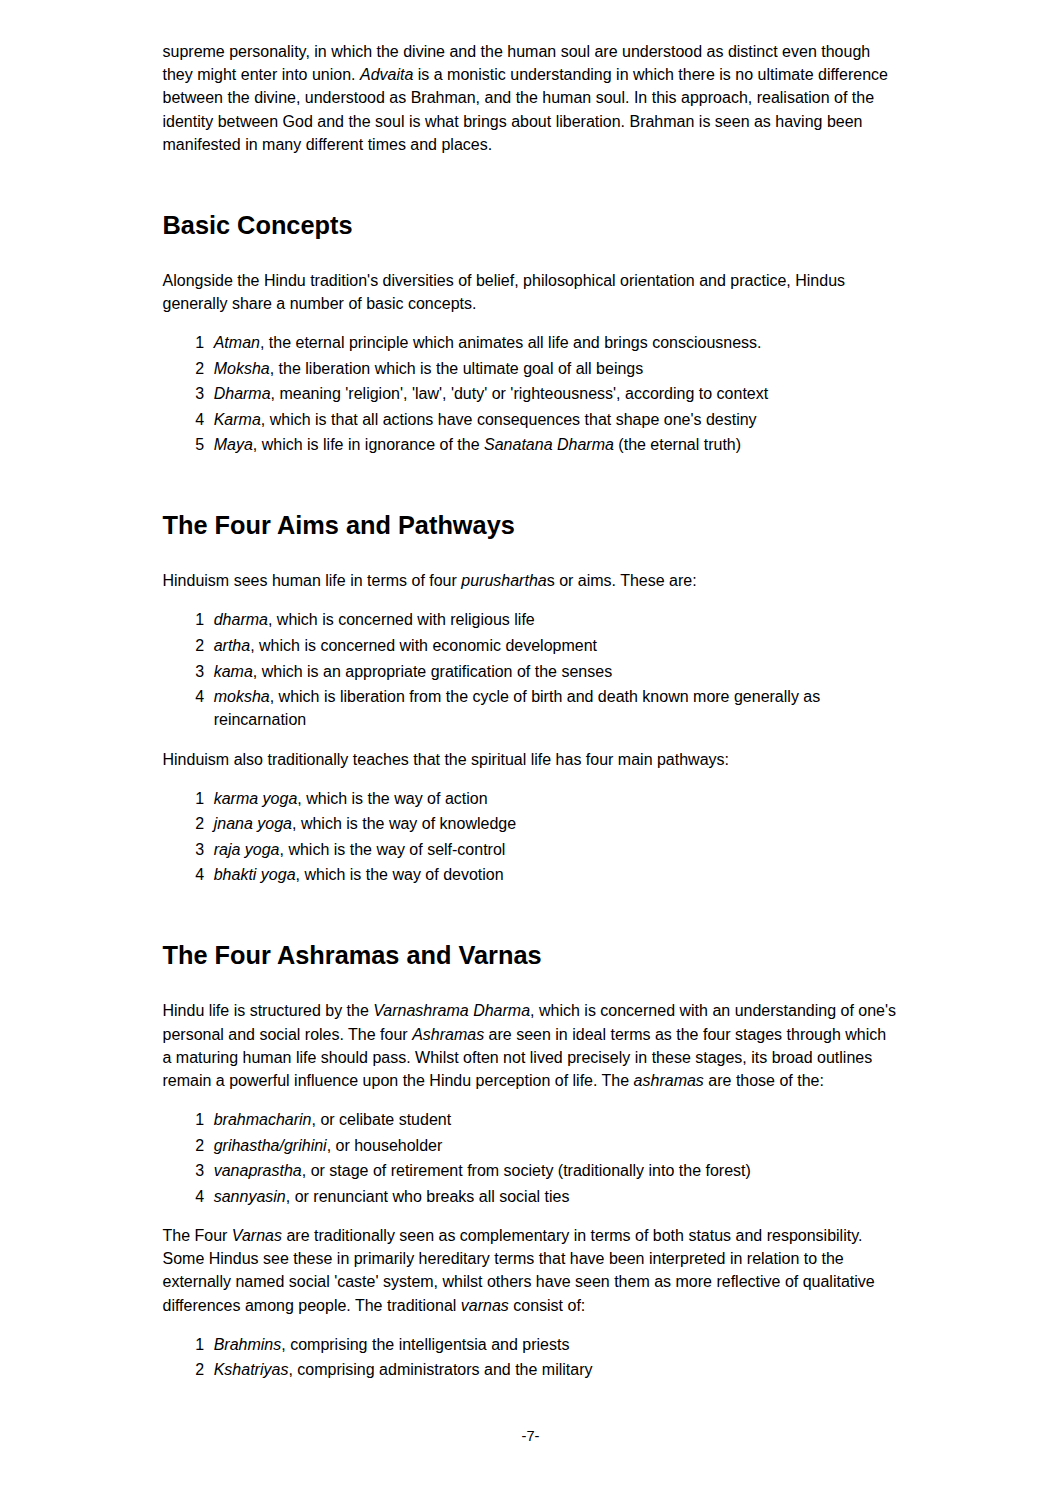supreme personality, in which the divine and the human soul are understood as distinct even though they might enter into union. Advaita is a monistic understanding in which there is no ultimate difference between the divine, understood as Brahman, and the human soul. In this approach, realisation of the identity between God and the soul is what brings about liberation. Brahman is seen as having been manifested in many different times and places.
Basic Concepts
Alongside the Hindu tradition's diversities of belief, philosophical orientation and practice, Hindus generally share a number of basic concepts.
Atman, the eternal principle which animates all life and brings consciousness.
Moksha, the liberation which is the ultimate goal of all beings
Dharma, meaning 'religion', 'law', 'duty' or 'righteousness', according to context
Karma, which is that all actions have consequences that shape one's destiny
Maya, which is life in ignorance of the Sanatana Dharma (the eternal truth)
The Four Aims and Pathways
Hinduism sees human life in terms of four purusharthas or aims. These are:
dharma, which is concerned with religious life
artha, which is concerned with economic development
kama, which is an appropriate gratification of the senses
moksha, which is liberation from the cycle of birth and death known more generally as reincarnation
Hinduism also traditionally teaches that the spiritual life has four main pathways:
karma yoga, which is the way of action
jnana yoga, which is the way of knowledge
raja yoga, which is the way of self-control
bhakti yoga, which is the way of devotion
The Four Ashramas and Varnas
Hindu life is structured by the Varnashrama Dharma, which is concerned with an understanding of one's personal and social roles. The four Ashramas are seen in ideal terms as the four stages through which a maturing human life should pass. Whilst often not lived precisely in these stages, its broad outlines remain a powerful influence upon the Hindu perception of life. The ashramas are those of the:
brahmacharin, or celibate student
grihastha/grihini, or householder
vanaprastha, or stage of retirement from society (traditionally into the forest)
sannyasin, or renunciant who breaks all social ties
The Four Varnas are traditionally seen as complementary in terms of both status and responsibility. Some Hindus see these in primarily hereditary terms that have been interpreted in relation to the externally named social 'caste' system, whilst others have seen them as more reflective of qualitative differences among people. The traditional varnas consist of:
Brahmins, comprising the intelligentsia and priests
Kshatriyas, comprising administrators and the military
-7-